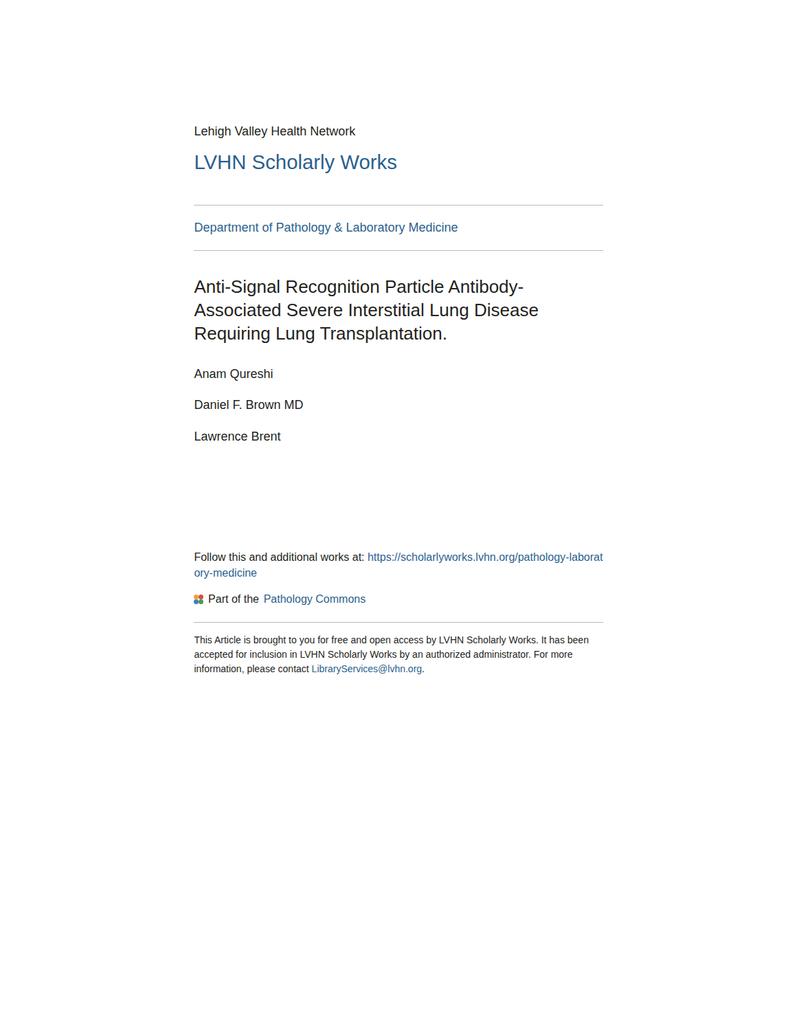Lehigh Valley Health Network
LVHN Scholarly Works
Department of Pathology & Laboratory Medicine
Anti-Signal Recognition Particle Antibody-Associated Severe Interstitial Lung Disease Requiring Lung Transplantation.
Anam Qureshi
Daniel F. Brown MD
Lawrence Brent
Follow this and additional works at: https://scholarlyworks.lvhn.org/pathology-laboratory-medicine
Part of the Pathology Commons
This Article is brought to you for free and open access by LVHN Scholarly Works. It has been accepted for inclusion in LVHN Scholarly Works by an authorized administrator. For more information, please contact LibraryServices@lvhn.org.